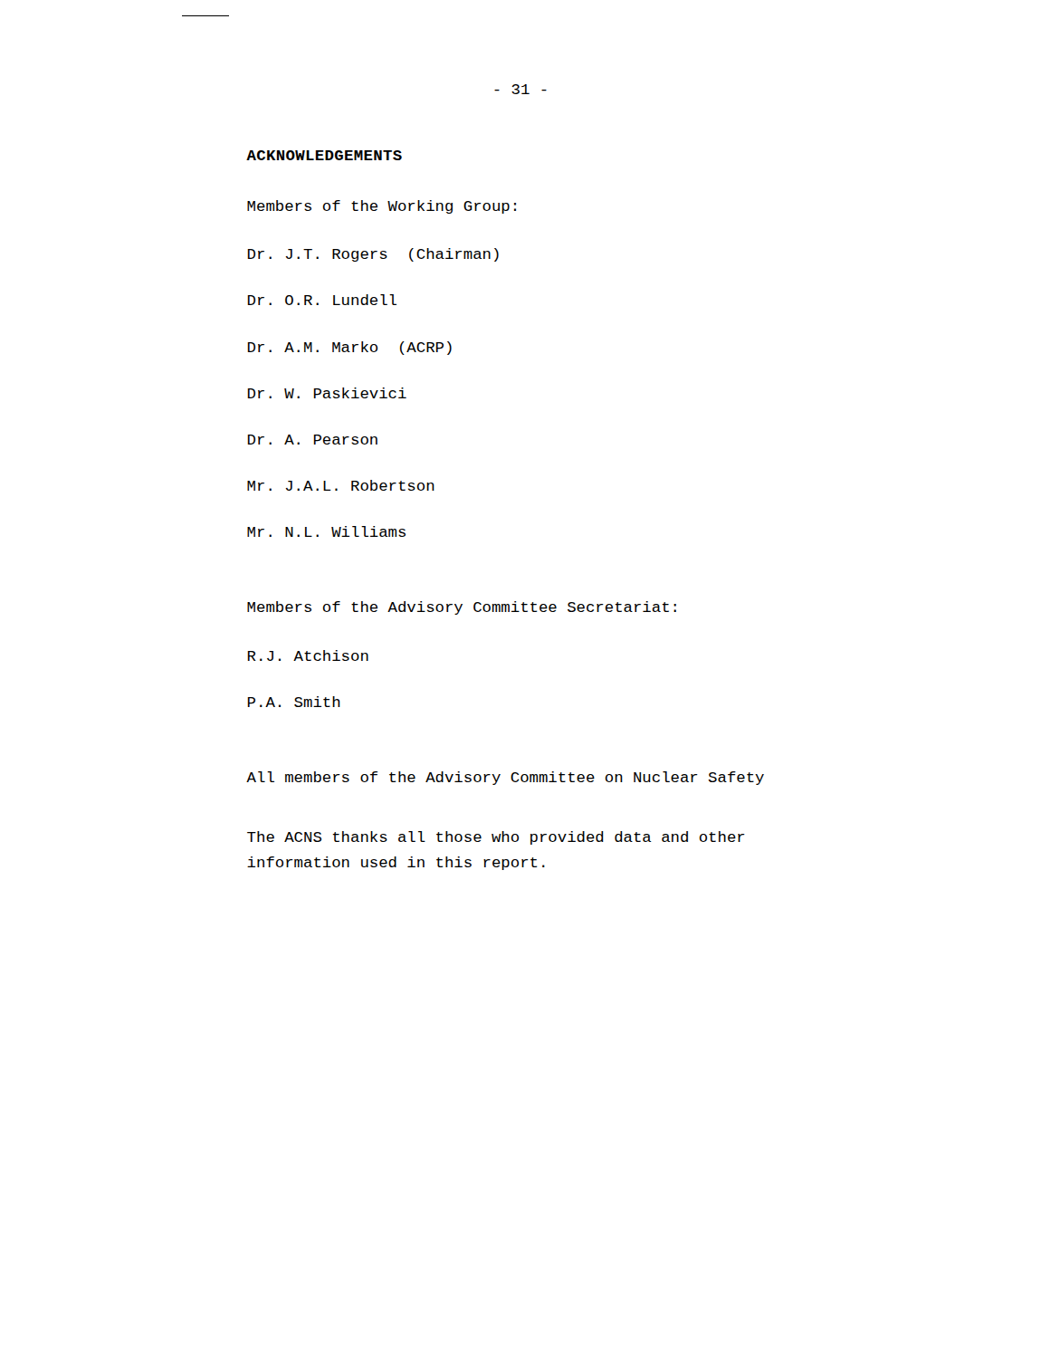- 31 -
ACKNOWLEDGEMENTS
Members of the Working Group:
Dr. J.T. Rogers (Chairman)
Dr. O.R. Lundell
Dr. A.M. Marko (ACRP)
Dr. W. Paskievici
Dr. A. Pearson
Mr. J.A.L. Robertson
Mr. N.L. Williams
Members of the Advisory Committee Secretariat:
R.J. Atchison
P.A. Smith
All members of the Advisory Committee on Nuclear Safety
The ACNS thanks all those who provided data and other information used in this report.